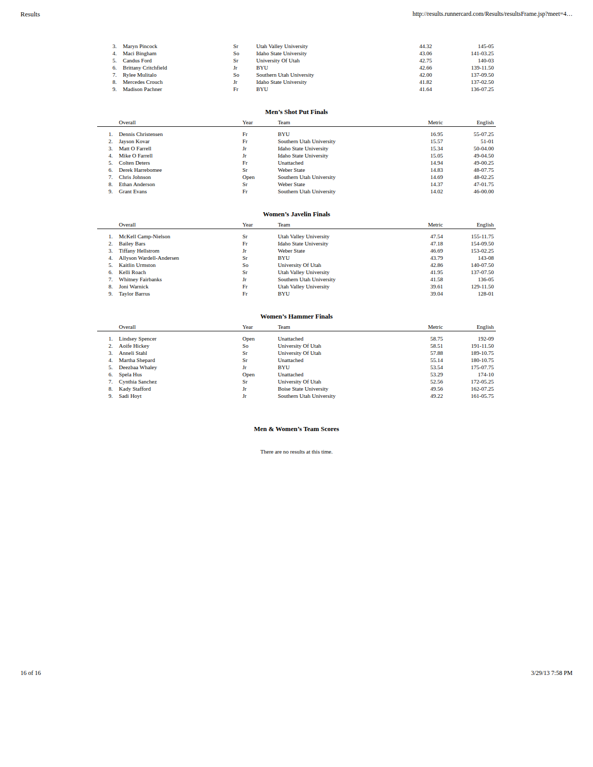Results
http://results.runnercard.com/Results/resultsFrame.jsp?meet=4…
| 3. | Maryn Pincock | Sr | Utah Valley University | 44.32 | 145-05 |
| 4. | Maci Bingham | So | Idaho State University | 43.06 | 141-03.25 |
| 5. | Candus Ford | Sr | University Of Utah | 42.75 | 140-03 |
| 6. | Brittany Critchfield | Jr | BYU | 42.66 | 139-11.50 |
| 7. | Rylee Mulitalo | So | Southern Utah University | 42.00 | 137-09.50 |
| 8. | Mercedes Crouch | Jr | Idaho State University | 41.82 | 137-02.50 |
| 9. | Madison Pachner | Fr | BYU | 41.64 | 136-07.25 |
Men’s Shot Put Finals
| | Overall | Year | Team | Metric | English |
| --- | --- | --- | --- | --- | --- |
| 1. | Dennis Christensen | Fr | BYU | 16.95 | 55-07.25 |
| 2. | Jayson Kovar | Fr | Southern Utah University | 15.57 | 51-01 |
| 3. | Matt O Farrell | Jr | Idaho State University | 15.34 | 50-04.00 |
| 4. | Mike O Farrell | Jr | Idaho State University | 15.05 | 49-04.50 |
| 5. | Colten Deters | Fr | Unattached | 14.94 | 49-00.25 |
| 6. | Derek Harrebomee | Sr | Weber State | 14.83 | 48-07.75 |
| 7. | Chris Johnson | Open | Southern Utah University | 14.69 | 48-02.25 |
| 8. | Ethan Anderson | Sr | Weber State | 14.37 | 47-01.75 |
| 9. | Grant Evans | Fr | Southern Utah University | 14.02 | 46-00.00 |
Women’s Javelin Finals
| | Overall | Year | Team | Metric | English |
| --- | --- | --- | --- | --- | --- |
| 1. | McKell Camp-Nielson | Sr | Utah Valley University | 47.54 | 155-11.75 |
| 2. | Bailey Bars | Fr | Idaho State University | 47.18 | 154-09.50 |
| 3. | Tiffany Hellstrom | Jr | Weber State | 46.69 | 153-02.25 |
| 4. | Allyson Wardell-Andersen | Sr | BYU | 43.79 | 143-08 |
| 5. | Kaitlin Urmston | So | University Of Utah | 42.86 | 140-07.50 |
| 6. | Kelli Roach | Sr | Utah Valley University | 41.95 | 137-07.50 |
| 7. | Whitney Fairbanks | Jr | Southern Utah University | 41.58 | 136-05 |
| 8. | Joni Warnick | Fr | Utah Valley University | 39.61 | 129-11.50 |
| 9. | Taylor Barrus | Fr | BYU | 39.04 | 128-01 |
Women’s Hammer Finals
| | Overall | Year | Team | Metric | English |
| --- | --- | --- | --- | --- | --- |
| 1. | Lindsey Spencer | Open | Unattached | 58.75 | 192-09 |
| 2. | Aoife Hickey | So | University Of Utah | 58.51 | 191-11.50 |
| 3. | Anneli Stahl | Sr | University Of Utah | 57.88 | 189-10.75 |
| 4. | Martha Shepard | Sr | Unattached | 55.14 | 180-10.75 |
| 5. | Deezbaa Whaley | Jr | BYU | 53.54 | 175-07.75 |
| 6. | Spela Hus | Open | Unattached | 53.29 | 174-10 |
| 7. | Cynthia Sanchez | Sr | University Of Utah | 52.56 | 172-05.25 |
| 8. | Kady Stafford | Jr | Boise State University | 49.56 | 162-07.25 |
| 9. | Sadi Hoyt | Jr | Southern Utah University | 49.22 | 161-05.75 |
Men & Women’s Team Scores
There are no results at this time.
16 of 16
3/29/13 7:58 PM